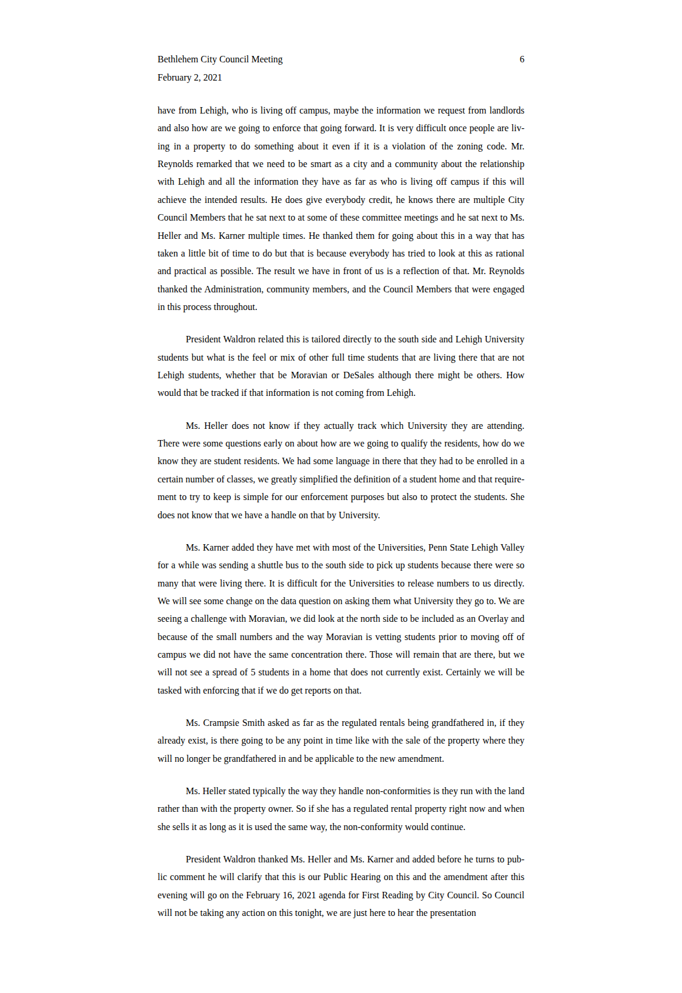Bethlehem City Council Meeting
February 2, 2021
6
have from Lehigh, who is living off campus, maybe the information we request from landlords and also how are we going to enforce that going forward. It is very difficult once people are living in a property to do something about it even if it is a violation of the zoning code. Mr. Reynolds remarked that we need to be smart as a city and a community about the relationship with Lehigh and all the information they have as far as who is living off campus if this will achieve the intended results. He does give everybody credit, he knows there are multiple City Council Members that he sat next to at some of these committee meetings and he sat next to Ms. Heller and Ms. Karner multiple times. He thanked them for going about this in a way that has taken a little bit of time to do but that is because everybody has tried to look at this as rational and practical as possible. The result we have in front of us is a reflection of that. Mr. Reynolds thanked the Administration, community members, and the Council Members that were engaged in this process throughout.
President Waldron related this is tailored directly to the south side and Lehigh University students but what is the feel or mix of other full time students that are living there that are not Lehigh students, whether that be Moravian or DeSales although there might be others. How would that be tracked if that information is not coming from Lehigh.
Ms. Heller does not know if they actually track which University they are attending. There were some questions early on about how are we going to qualify the residents, how do we know they are student residents. We had some language in there that they had to be enrolled in a certain number of classes, we greatly simplified the definition of a student home and that requirement to try to keep is simple for our enforcement purposes but also to protect the students. She does not know that we have a handle on that by University.
Ms. Karner added they have met with most of the Universities, Penn State Lehigh Valley for a while was sending a shuttle bus to the south side to pick up students because there were so many that were living there. It is difficult for the Universities to release numbers to us directly. We will see some change on the data question on asking them what University they go to. We are seeing a challenge with Moravian, we did look at the north side to be included as an Overlay and because of the small numbers and the way Moravian is vetting students prior to moving off of campus we did not have the same concentration there. Those will remain that are there, but we will not see a spread of 5 students in a home that does not currently exist. Certainly we will be tasked with enforcing that if we do get reports on that.
Ms. Crampsie Smith asked as far as the regulated rentals being grandfathered in, if they already exist, is there going to be any point in time like with the sale of the property where they will no longer be grandfathered in and be applicable to the new amendment.
Ms. Heller stated typically the way they handle non-conformities is they run with the land rather than with the property owner. So if she has a regulated rental property right now and when she sells it as long as it is used the same way, the non-conformity would continue.
President Waldron thanked Ms. Heller and Ms. Karner and added before he turns to public comment he will clarify that this is our Public Hearing on this and the amendment after this evening will go on the February 16, 2021 agenda for First Reading by City Council. So Council will not be taking any action on this tonight, we are just here to hear the presentation